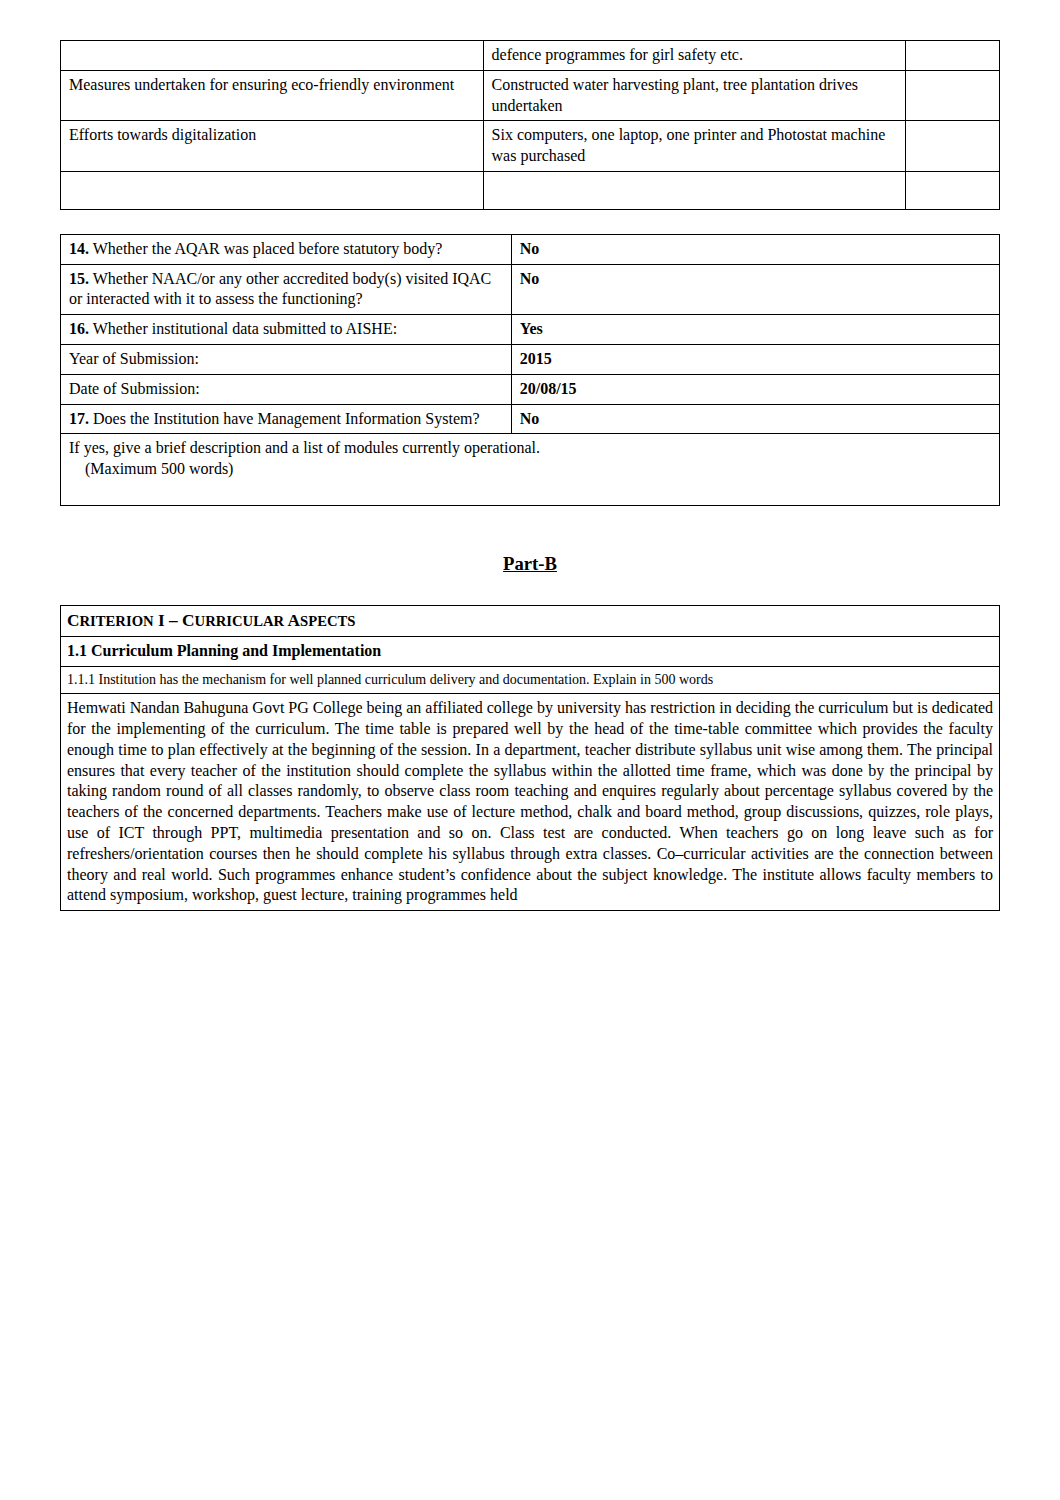| | | defence programmes for girl safety etc. | |
| Measures undertaken for ensuring eco-friendly environment | Constructed water harvesting plant, tree plantation drives undertaken | |
| Efforts towards digitalization | Six computers, one laptop, one printer and Photostat machine was purchased | |
| 14. Whether the AQAR was placed before statutory body? | No |
| 15. Whether NAAC/or any other accredited body(s) visited IQAC or interacted with it to assess the functioning? | No |
| 16. Whether institutional data submitted to AISHE: | Yes |
| Year of Submission: | 2015 |
| Date of Submission: | 20/08/15 |
| 17. Does the Institution have Management Information System? | No |
| If yes, give a brief description and a list of modules currently operational. (Maximum 500 words) |
Part-B
| C RITERION I – C URRICULAR A SPECTS |
| 1.1 Curriculum Planning and Implementation |
| 1.1.1 Institution has the mechanism for well planned curriculum delivery and documentation. Explain in 500 words |
| Hemwati Nandan Bahuguna Govt PG College being an affiliated college by university has restriction in deciding the curriculum but is dedicated for the implementing of the curriculum. The time table is prepared well by the head of the time-table committee which provides the faculty enough time to plan effectively at the beginning of the session. In a department, teacher distribute syllabus unit wise among them. The principal ensures that every teacher of the institution should complete the syllabus within the allotted time frame, which was done by the principal by taking random round of all classes randomly, to observe class room teaching and enquires regularly about percentage syllabus covered by the teachers of the concerned departments. Teachers make use of lecture method, chalk and board method, group discussions, quizzes, role plays, use of ICT through PPT, multimedia presentation and so on. Class test are conducted. When teachers go on long leave such as for refreshers/orientation courses then he should complete his syllabus through extra classes. Co–curricular activities are the connection between theory and real world. Such programmes enhance student’s confidence about the subject knowledge. The institute allows faculty members to attend symposium, workshop, guest lecture, training programmes held |